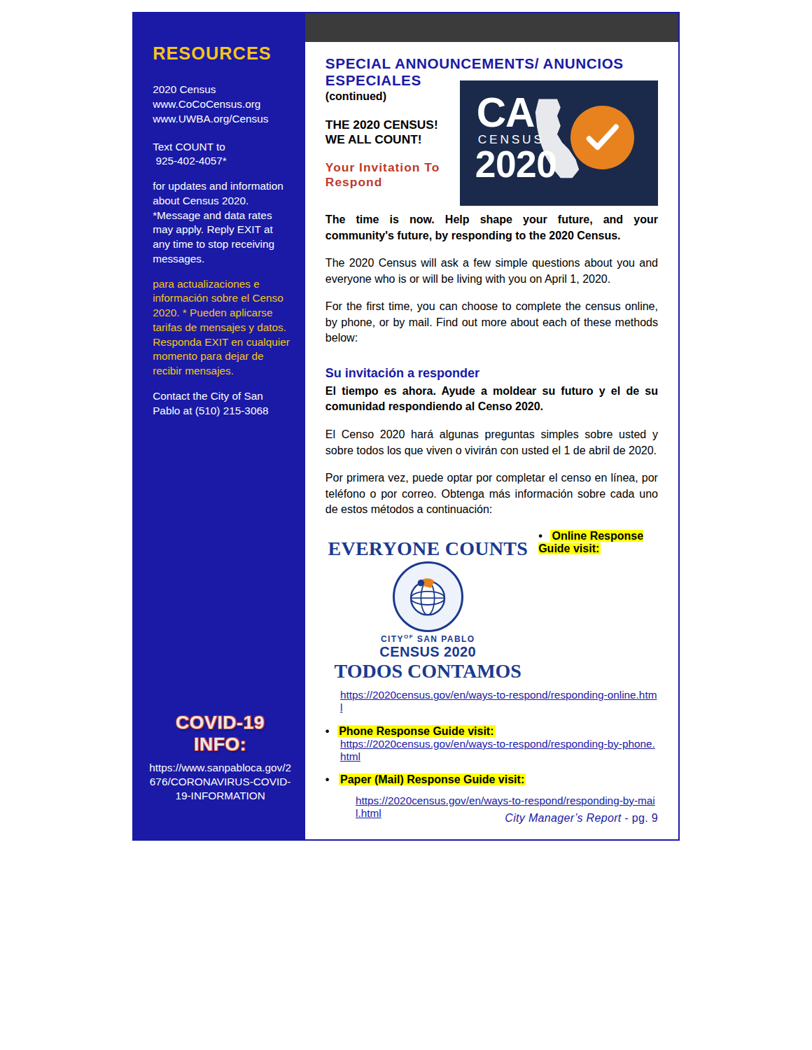RESOURCES
2020 Census
www.CoCoCensus.org
www.UWBA.org/Census
Text COUNT to
925-402-4057*
for updates and information about Census 2020. *Message and data rates may apply. Reply EXIT at any time to stop receiving messages.
para actualizaciones e información sobre el Censo 2020. * Pueden aplicarse tarifas de mensajes y datos. Responda EXIT en cualquier momento para dejar de recibir mensajes.
Contact the City of San Pablo at (510) 215-3068
COVID-19 INFO:
https://www.sanpabloca.gov/2676/CORONAVIRUS-COVID-19-INFORMATION
SPECIAL ANNOUNCEMENTS/ ANUNCIOS ESPECIALES
(continued)
CA
CENSUS
2020
THE 2020 CENSUS! WE ALL COUNT!
Your Invitation To Respond
The time is now. Help shape your future, and your community's future, by responding to the 2020 Census.
The 2020 Census will ask a few simple questions about you and everyone who is or will be living with you on April 1, 2020.
For the first time, you can choose to complete the census online, by phone, or by mail. Find out more about each of these methods below:
Su invitación a responder
El tiempo es ahora. Ayude a moldear su futuro y el de su comunidad respondiendo al Censo 2020.
El Censo 2020 hará algunas preguntas simples sobre usted y sobre todos los que viven o vivirán con usted el 1 de abril de 2020.
Por primera vez, puede optar por completar el censo en línea, por teléfono o por correo. Obtenga más información sobre cada uno de estos métodos a continuación:
EVERYONE COUNTS
CITYOF SAN PABLO
CENSUS 2020
TODOS CONTAMOS
•Online Response Guide visit:
https://2020census.gov/en/ways-to-respond/responding-online.html
•Phone Response Guide visit:
https://2020census.gov/en/ways-to-respond/responding-by-phone.html
•Paper (Mail) Response Guide visit:
https://2020census.gov/en/ways-to-respond/responding-by-mail.html
City Manager’s Report - pg. 9